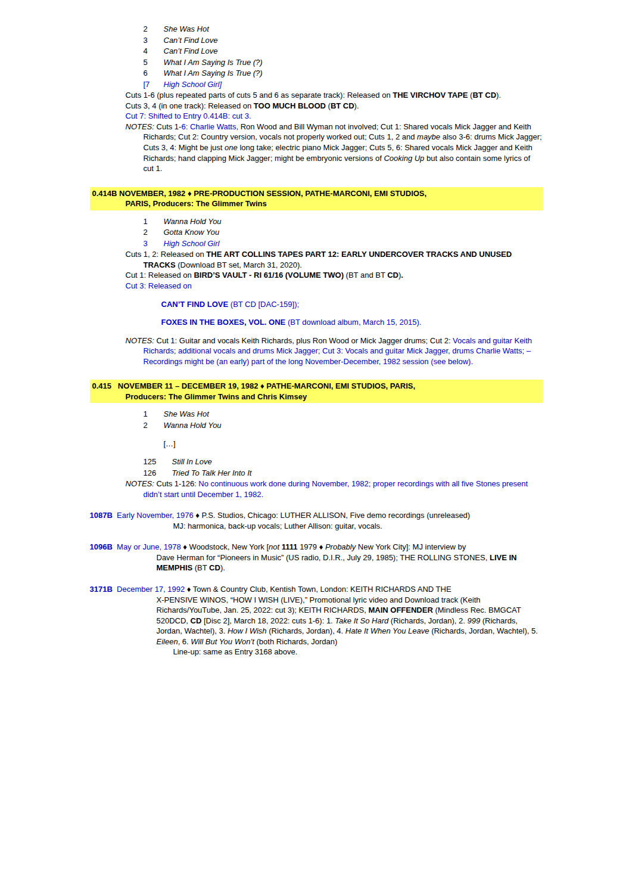2 She Was Hot
3 Can’t Find Love
4 Can’t Find Love
5 What I Am Saying Is True (?)
6 What I Am Saying Is True (?)
[7 High School Girl]
Cuts 1-6 (plus repeated parts of cuts 5 and 6 as separate track): Released on THE VIRCHOV TAPE (BT CD).
Cuts 3, 4 (in one track): Released on TOO MUCH BLOOD (BT CD).
Cut 7: Shifted to Entry 0.414B: cut 3.
NOTES: Cuts 1-6: Charlie Watts, Ron Wood and Bill Wyman not involved; Cut 1: Shared vocals Mick Jagger and Keith Richards; Cut 2: Country version, vocals not properly worked out; Cuts 1, 2 and maybe also 3-6: drums Mick Jagger; Cuts 3, 4: Might be just one long take; electric piano Mick Jagger; Cuts 5, 6: Shared vocals Mick Jagger and Keith Richards; hand clapping Mick Jagger; might be embryonic versions of Cooking Up but also contain some lyrics of cut 1.
0.414B NOVEMBER, 1982 ♦ PRE-PRODUCTION SESSION, PATHE-MARCONI, EMI STUDIOS, PARIS, Producers: The Glimmer Twins
1 Wanna Hold You
2 Gotta Know You
3 High School Girl
Cuts 1, 2: Released on THE ART COLLINS TAPES PART 12: EARLY UNDERCOVER TRACKS AND UNUSED TRACKS (Download BT set, March 31, 2020).
Cut 1: Released on BIRD’S VAULT - RI 61/16 (VOLUME TWO) (BT and BT CD).
Cut 3: Released on
CAN’T FIND LOVE (BT CD [DAC-159]);
FOXES IN THE BOXES, VOL. ONE (BT download album, March 15, 2015).
NOTES: Cut 1: Guitar and vocals Keith Richards, plus Ron Wood or Mick Jagger drums; Cut 2: Vocals and guitar Keith Richards; additional vocals and drums Mick Jagger; Cut 3: Vocals and guitar Mick Jagger, drums Charlie Watts; – Recordings might be (an early) part of the long November-December, 1982 session (see below).
0.415 NOVEMBER 11 – DECEMBER 19, 1982 ♦ PATHE-MARCONI, EMI STUDIOS, PARIS, Producers: The Glimmer Twins and Chris Kimsey
1 She Was Hot
2 Wanna Hold You
[…]
125 Still In Love
126 Tried To Talk Her Into It
NOTES: Cuts 1-126: No continuous work done during November, 1982; proper recordings with all five Stones present didn’t start until December 1, 1982.
1087B Early November, 1976 ♦ P.S. Studios, Chicago: LUTHER ALLISON, Five demo recordings (unreleased) MJ: harmonica, back-up vocals; Luther Allison: guitar, vocals.
1096B May or June, 1978 ♦ Woodstock, New York [not 1111 1979 ♦ Probably New York City]: MJ interview by Dave Herman for “Pioneers in Music” (US radio, D.I.R., July 29, 1985); THE ROLLING STONES, LIVE IN MEMPHIS (BT CD).
3171B December 17, 1992 ♦ Town & Country Club, Kentish Town, London: KEITH RICHARDS AND THE X-PENSIVE WINOS, “HOW I WISH (LIVE),” Promotional lyric video and Download track (Keith Richards/YouTube, Jan. 25, 2022: cut 3); KEITH RICHARDS, MAIN OFFENDER (Mindless Rec. BMGCAT 520DCD, CD [Disc 2], March 18, 2022: cuts 1-6): 1. Take It So Hard (Richards, Jordan), 2. 999 (Richards, Jordan, Wachtel), 3. How I Wish (Richards, Jordan), 4. Hate It When You Leave (Richards, Jordan, Wachtel), 5. Eileen, 6. Will But You Won’t (both Richards, Jordan) Line-up: same as Entry 3168 above.